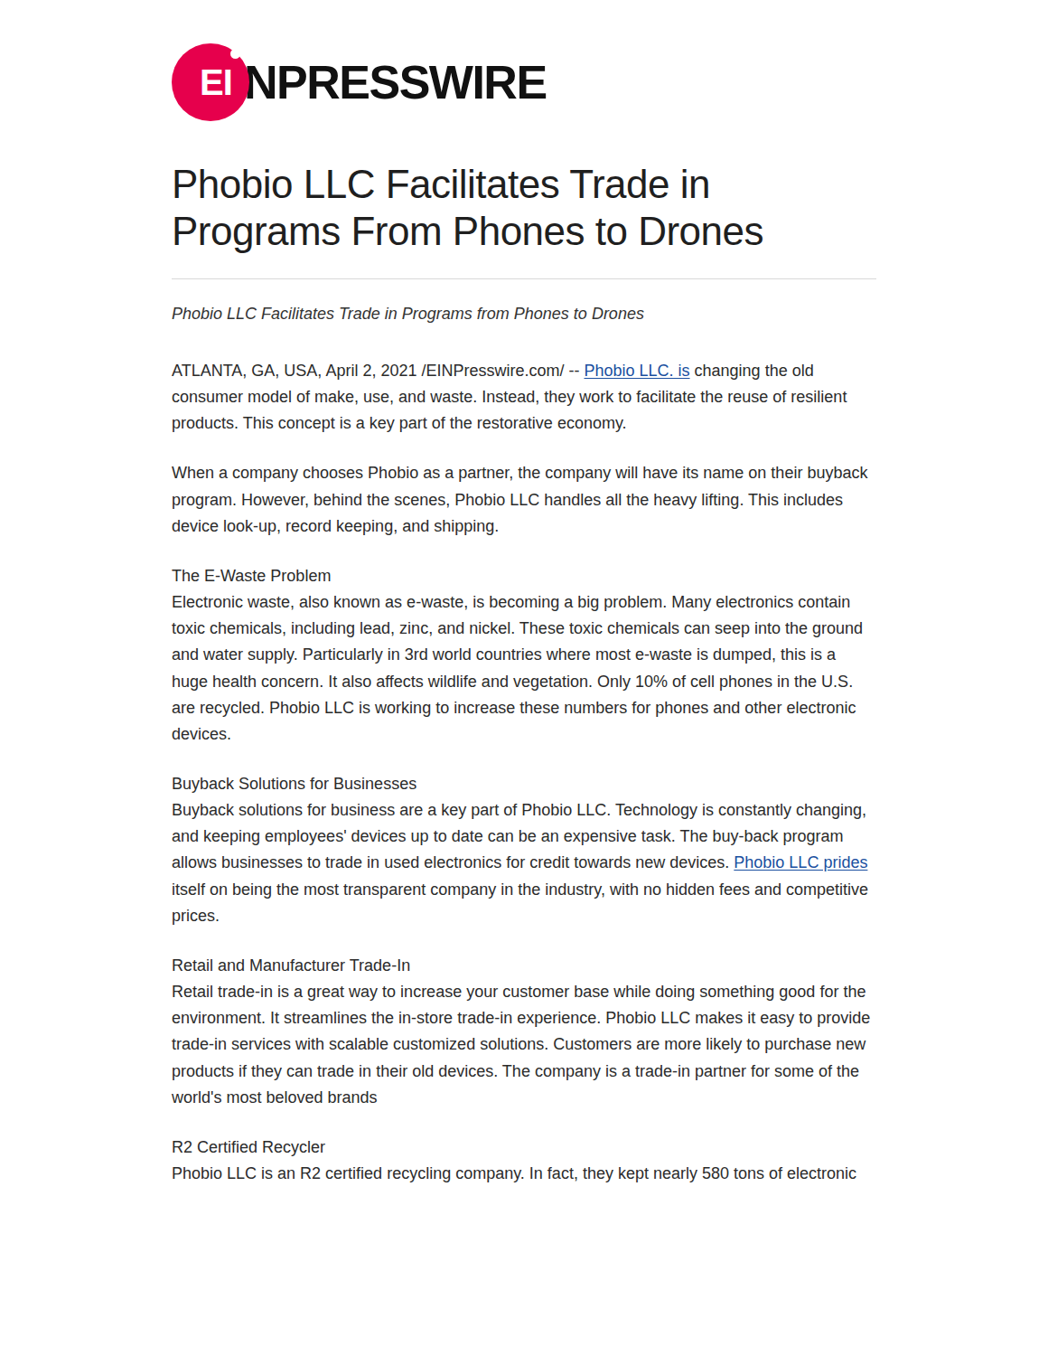EI
NPRESSWIRE
Phobio LLC Facilitates Trade in Programs From Phones to Drones
Phobio LLC Facilitates Trade in Programs from Phones to Drones
ATLANTA, GA, USA, April 2, 2021 /EINPresswire.com/ -- Phobio LLC. is changing the old consumer model of make, use, and waste. Instead, they work to facilitate the reuse of resilient products. This concept is a key part of the restorative economy.
When a company chooses Phobio as a partner, the company will have its name on their buyback program. However, behind the scenes, Phobio LLC handles all the heavy lifting. This includes device look-up, record keeping, and shipping.
The E-Waste Problem
Electronic waste, also known as e-waste, is becoming a big problem. Many electronics contain toxic chemicals, including lead, zinc, and nickel. These toxic chemicals can seep into the ground and water supply. Particularly in 3rd world countries where most e-waste is dumped, this is a huge health concern. It also affects wildlife and vegetation. Only 10% of cell phones in the U.S. are recycled. Phobio LLC is working to increase these numbers for phones and other electronic devices.
Buyback Solutions for Businesses
Buyback solutions for business are a key part of Phobio LLC. Technology is constantly changing, and keeping employees' devices up to date can be an expensive task. The buy-back program allows businesses to trade in used electronics for credit towards new devices. Phobio LLC prides itself on being the most transparent company in the industry, with no hidden fees and competitive prices.
Retail and Manufacturer Trade-In
Retail trade-in is a great way to increase your customer base while doing something good for the environment. It streamlines the in-store trade-in experience. Phobio LLC makes it easy to provide trade-in services with scalable customized solutions. Customers are more likely to purchase new products if they can trade in their old devices. The company is a trade-in partner for some of the world's most beloved brands
R2 Certified Recycler
Phobio LLC is an R2 certified recycling company. In fact, they kept nearly 580 tons of electronic